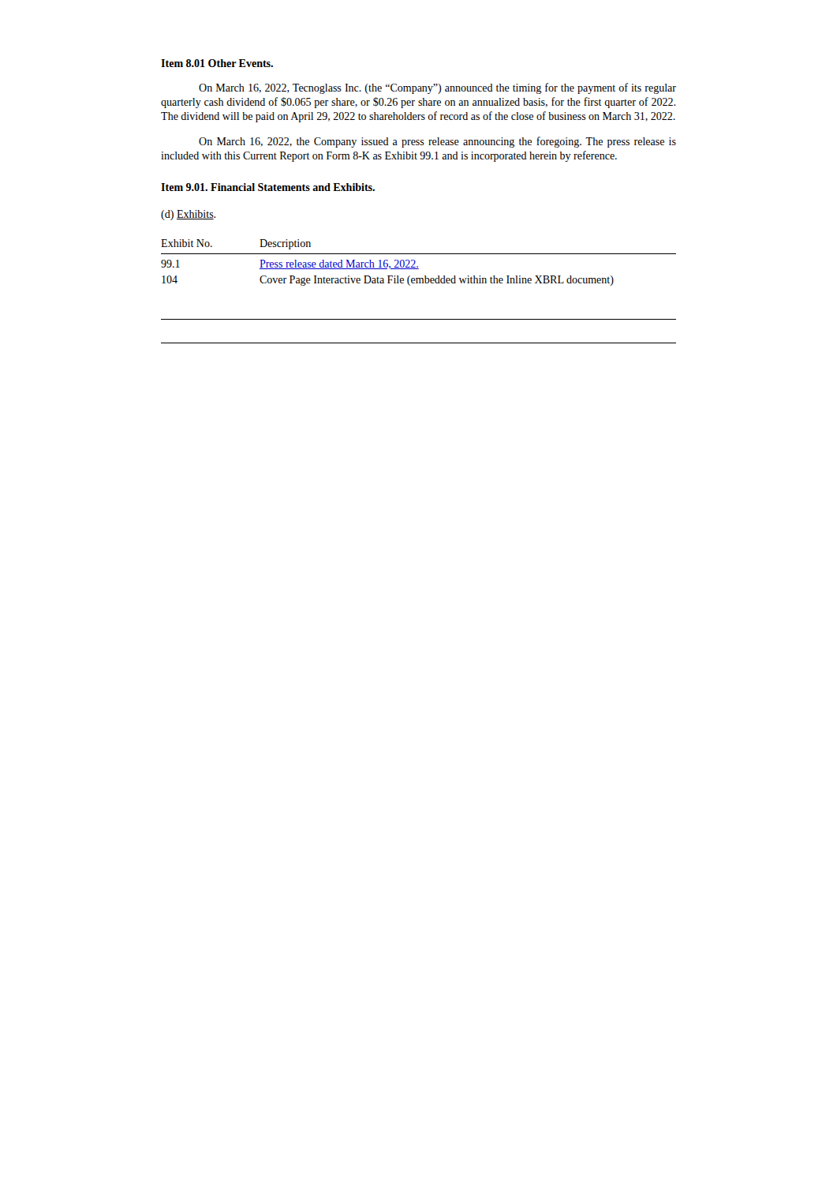Item 8.01 Other Events.
On March 16, 2022, Tecnoglass Inc. (the “Company”) announced the timing for the payment of its regular quarterly cash dividend of $0.065 per share, or $0.26 per share on an annualized basis, for the first quarter of 2022. The dividend will be paid on April 29, 2022 to shareholders of record as of the close of business on March 31, 2022.
On March 16, 2022, the Company issued a press release announcing the foregoing. The press release is included with this Current Report on Form 8-K as Exhibit 99.1 and is incorporated herein by reference.
Item 9.01. Financial Statements and Exhibits.
(d) Exhibits.
| Exhibit No. | Description |
| --- | --- |
| 99.1 | Press release dated March 16, 2022. |
| 104 | Cover Page Interactive Data File (embedded within the Inline XBRL document) |